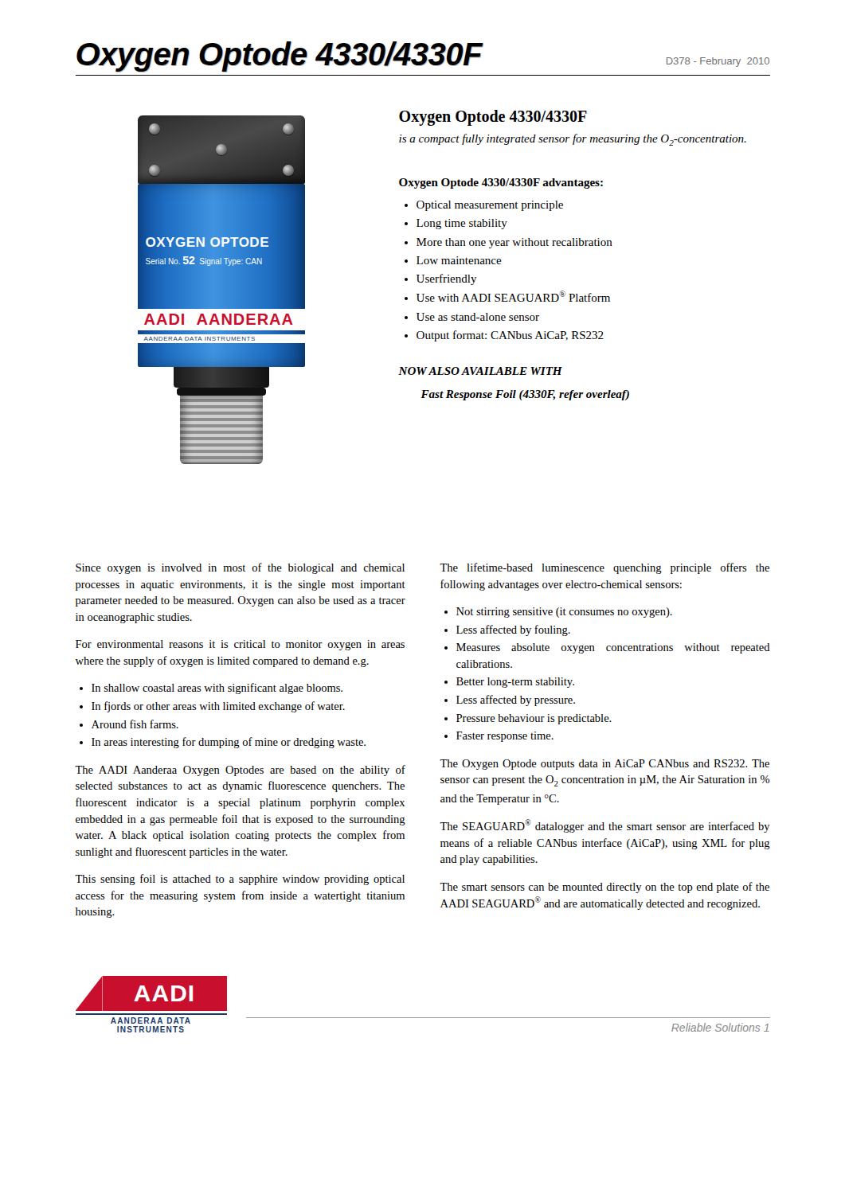Oxygen Optode 4330/4330F
D378 - February 2010
OXYGEN OPTODE
Serial No. 52 Signal Type: CAN
AADI AANDERAA
AANDERAA DATA INSTRUMENTS
Oxygen Optode 4330/4330F
is a compact fully integrated sensor for measuring the O2-concentration.
Oxygen Optode 4330/4330F advantages:
Optical measurement principle
Long time stability
More than one year without recalibration
Low maintenance
Userfriendly
Use with AADI SEAGUARD® Platform
Use as stand-alone sensor
Output format: CANbus AiCaP, RS232
NOW ALSO AVAILABLE WITH Fast Response Foil (4330F, refer overleaf)
Since oxygen is involved in most of the biological and chemical processes in aquatic environments, it is the single most important parameter needed to be measured. Oxygen can also be used as a tracer in oceanographic studies.
For environmental reasons it is critical to monitor oxygen in areas where the supply of oxygen is limited compared to demand e.g.
In shallow coastal areas with significant algae blooms.
In fjords or other areas with limited exchange of water.
Around fish farms.
In areas interesting for dumping of mine or dredging waste.
The AADI Aanderaa Oxygen Optodes are based on the ability of selected substances to act as dynamic fluorescence quenchers. The fluorescent indicator is a special platinum porphyrin complex embedded in a gas permeable foil that is exposed to the surrounding water. A black optical isolation coating protects the complex from sunlight and fluorescent particles in the water.
This sensing foil is attached to a sapphire window providing optical access for the measuring system from inside a watertight titanium housing.
The lifetime-based luminescence quenching principle offers the following advantages over electro-chemical sensors:
Not stirring sensitive (it consumes no oxygen).
Less affected by fouling.
Measures absolute oxygen concentrations without repeated calibrations.
Better long-term stability.
Less affected by pressure.
Pressure behaviour is predictable.
Faster response time.
The Oxygen Optode outputs data in AiCaP CANbus and RS232. The sensor can present the O2 concentration in µM, the Air Saturation in % and the Temperatur in °C.
The SEAGUARD® datalogger and the smart sensor are interfaced by means of a reliable CANbus interface (AiCaP), using XML for plug and play capabilities.
The smart sensors can be mounted directly on the top end plate of the AADI SEAGUARD® and are automatically detected and recognized.
AADI
AANDERAA DATA INSTRUMENTS
Reliable Solutions 1